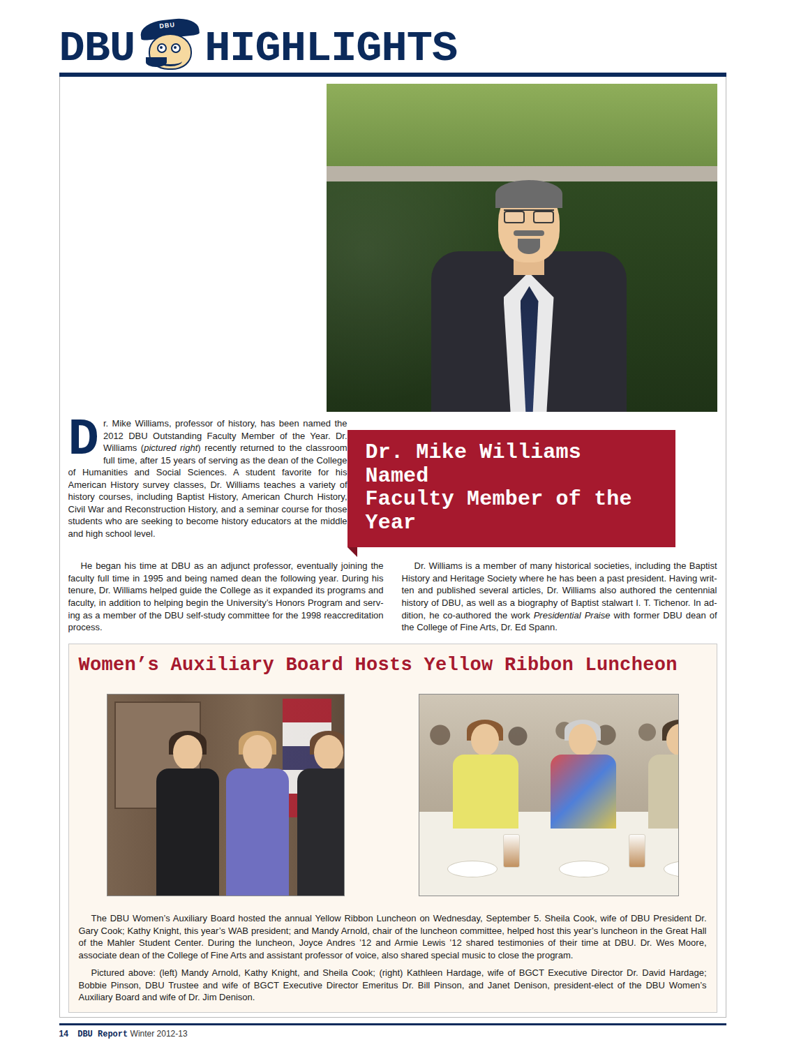DBU HIGHLIGHTS
Dr. Mike Williams Named
Faculty Member of the Year
Dr. Mike Williams, professor of history, has been named the 2012 DBU Outstanding Faculty Member of the Year. Dr. Williams (pictured right) recently returned to the classroom full time, after 15 years of serving as the dean of the College of Humanities and Social Sciences. A student favorite for his American History survey classes, Dr. Williams teaches a variety of history courses, including Baptist History, American Church History, Civil War and Reconstruction History, and a seminar course for those students who are seeking to become history educators at the middle and high school level.
He began his time at DBU as an adjunct professor, eventually joining the faculty full time in 1995 and being named dean the following year. During his tenure, Dr. Williams helped guide the College as it expanded its programs and faculty, in addition to helping begin the University’s Honors Program and serving as a member of the DBU self-study committee for the 1998 reaccreditation process.
Dr. Williams is a member of many historical societies, including the Baptist History and Heritage Society where he has been a past president. Having written and published several articles, Dr. Williams also authored the centennial history of DBU, as well as a biography of Baptist stalwart I. T. Tichenor. In addition, he co-authored the work Presidential Praise with former DBU dean of the College of Fine Arts, Dr. Ed Spann.
Women’s Auxiliary Board Hosts Yellow Ribbon Luncheon
The DBU Women’s Auxiliary Board hosted the annual Yellow Ribbon Luncheon on Wednesday, September 5. Sheila Cook, wife of DBU President Dr. Gary Cook; Kathy Knight, this year’s WAB president; and Mandy Arnold, chair of the luncheon committee, helped host this year’s luncheon in the Great Hall of the Mahler Student Center. During the luncheon, Joyce Andres ’12 and Armie Lewis ’12 shared testimonies of their time at DBU. Dr. Wes Moore, associate dean of the College of Fine Arts and assistant professor of voice, also shared special music to close the program.
Pictured above: (left) Mandy Arnold, Kathy Knight, and Sheila Cook; (right) Kathleen Hardage, wife of BGCT Executive Director Dr. David Hardage; Bobbie Pinson, DBU Trustee and wife of BGCT Executive Director Emeritus Dr. Bill Pinson, and Janet Denison, president-elect of the DBU Women’s Auxiliary Board and wife of Dr. Jim Denison.
14 DBU Report Winter 2012-13